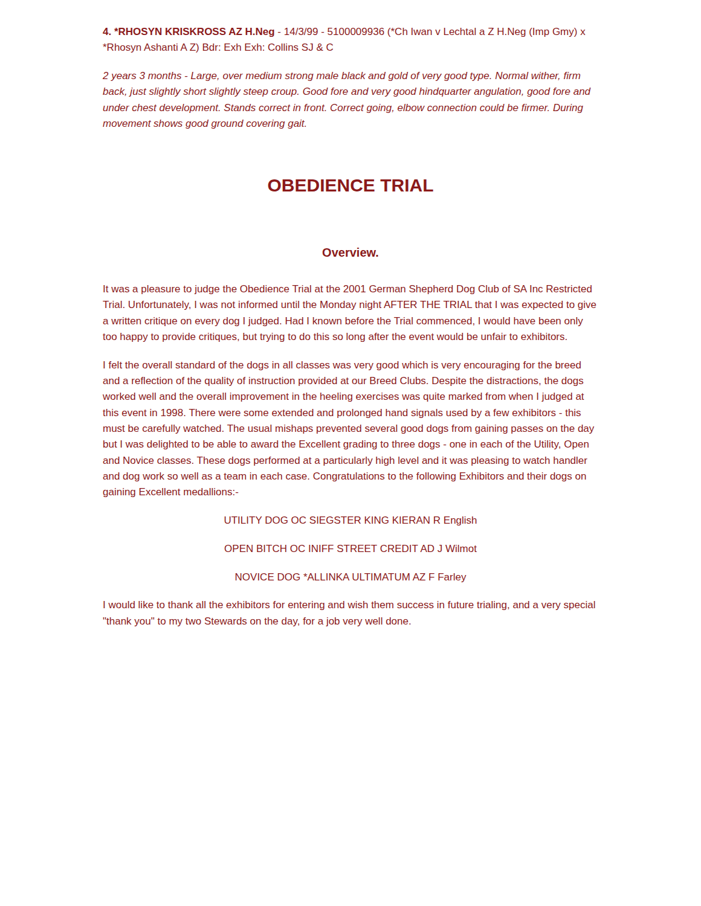4. *RHOSYN KRISKROSS AZ H.Neg - 14/3/99 - 5100009936 (*Ch Iwan v Lechtal a Z H.Neg (Imp Gmy) x *Rhosyn Ashanti A Z) Bdr: Exh Exh: Collins SJ & C
2 years 3 months - Large, over medium strong male black and gold of very good type. Normal wither, firm back, just slightly short slightly steep croup. Good fore and very good hindquarter angulation, good fore and under chest development. Stands correct in front. Correct going, elbow connection could be firmer. During movement shows good ground covering gait.
OBEDIENCE TRIAL
Overview.
It was a pleasure to judge the Obedience Trial at the 2001 German Shepherd Dog Club of SA Inc Restricted Trial. Unfortunately, I was not informed until the Monday night AFTER THE TRIAL that I was expected to give a written critique on every dog I judged. Had I known before the Trial commenced, I would have been only too happy to provide critiques, but trying to do this so long after the event would be unfair to exhibitors.
I felt the overall standard of the dogs in all classes was very good which is very encouraging for the breed and a reflection of the quality of instruction provided at our Breed Clubs. Despite the distractions, the dogs worked well and the overall improvement in the heeling exercises was quite marked from when I judged at this event in 1998. There were some extended and prolonged hand signals used by a few exhibitors - this must be carefully watched. The usual mishaps prevented several good dogs from gaining passes on the day but I was delighted to be able to award the Excellent grading to three dogs - one in each of the Utility, Open and Novice classes. These dogs performed at a particularly high level and it was pleasing to watch handler and dog work so well as a team in each case. Congratulations to the following Exhibitors and their dogs on gaining Excellent medallions:-
UTILITY DOG OC SIEGSTER KING KIERAN R English
OPEN BITCH OC INIFF STREET CREDIT AD J Wilmot
NOVICE DOG *ALLINKA ULTIMATUM AZ F Farley
I would like to thank all the exhibitors for entering and wish them success in future trialing, and a very special "thank you" to my two Stewards on the day, for a job very well done.